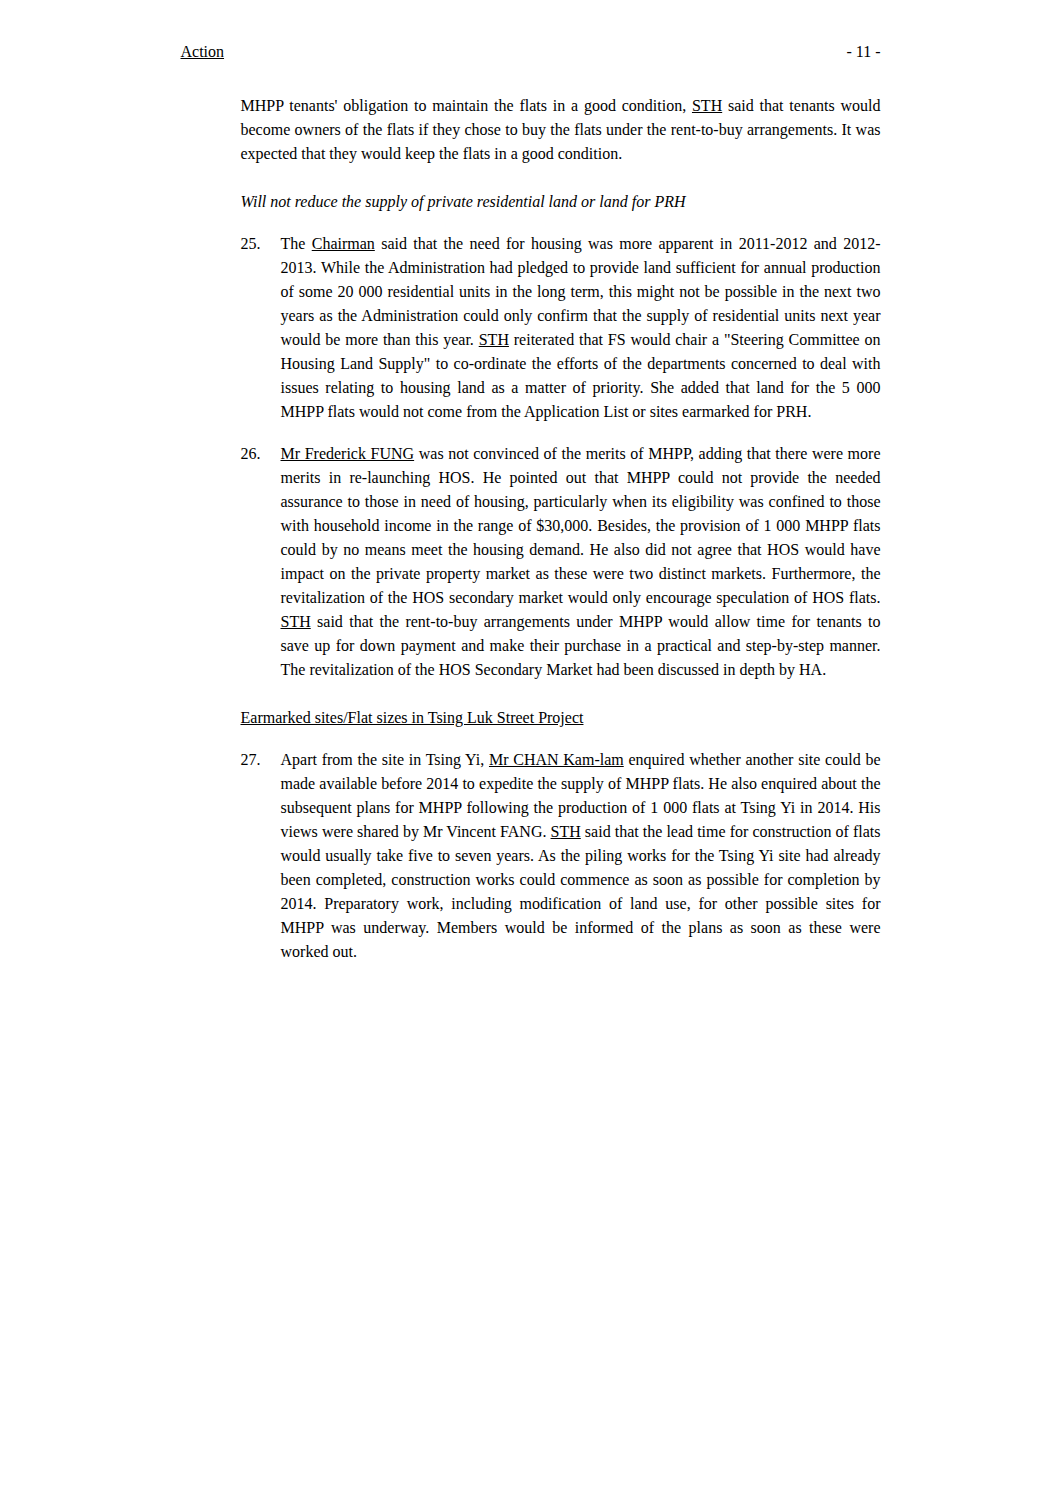Action - 11 -
MHPP tenants' obligation to maintain the flats in a good condition, STH said that tenants would become owners of the flats if they chose to buy the flats under the rent-to-buy arrangements. It was expected that they would keep the flats in a good condition.
Will not reduce the supply of private residential land or land for PRH
25. The Chairman said that the need for housing was more apparent in 2011-2012 and 2012-2013. While the Administration had pledged to provide land sufficient for annual production of some 20 000 residential units in the long term, this might not be possible in the next two years as the Administration could only confirm that the supply of residential units next year would be more than this year. STH reiterated that FS would chair a "Steering Committee on Housing Land Supply" to co-ordinate the efforts of the departments concerned to deal with issues relating to housing land as a matter of priority. She added that land for the 5 000 MHPP flats would not come from the Application List or sites earmarked for PRH.
26. Mr Frederick FUNG was not convinced of the merits of MHPP, adding that there were more merits in re-launching HOS. He pointed out that MHPP could not provide the needed assurance to those in need of housing, particularly when its eligibility was confined to those with household income in the range of $30,000. Besides, the provision of 1 000 MHPP flats could by no means meet the housing demand. He also did not agree that HOS would have impact on the private property market as these were two distinct markets. Furthermore, the revitalization of the HOS secondary market would only encourage speculation of HOS flats. STH said that the rent-to-buy arrangements under MHPP would allow time for tenants to save up for down payment and make their purchase in a practical and step-by-step manner. The revitalization of the HOS Secondary Market had been discussed in depth by HA.
Earmarked sites/Flat sizes in Tsing Luk Street Project
27. Apart from the site in Tsing Yi, Mr CHAN Kam-lam enquired whether another site could be made available before 2014 to expedite the supply of MHPP flats. He also enquired about the subsequent plans for MHPP following the production of 1 000 flats at Tsing Yi in 2014. His views were shared by Mr Vincent FANG. STH said that the lead time for construction of flats would usually take five to seven years. As the piling works for the Tsing Yi site had already been completed, construction works could commence as soon as possible for completion by 2014. Preparatory work, including modification of land use, for other possible sites for MHPP was underway. Members would be informed of the plans as soon as these were worked out.